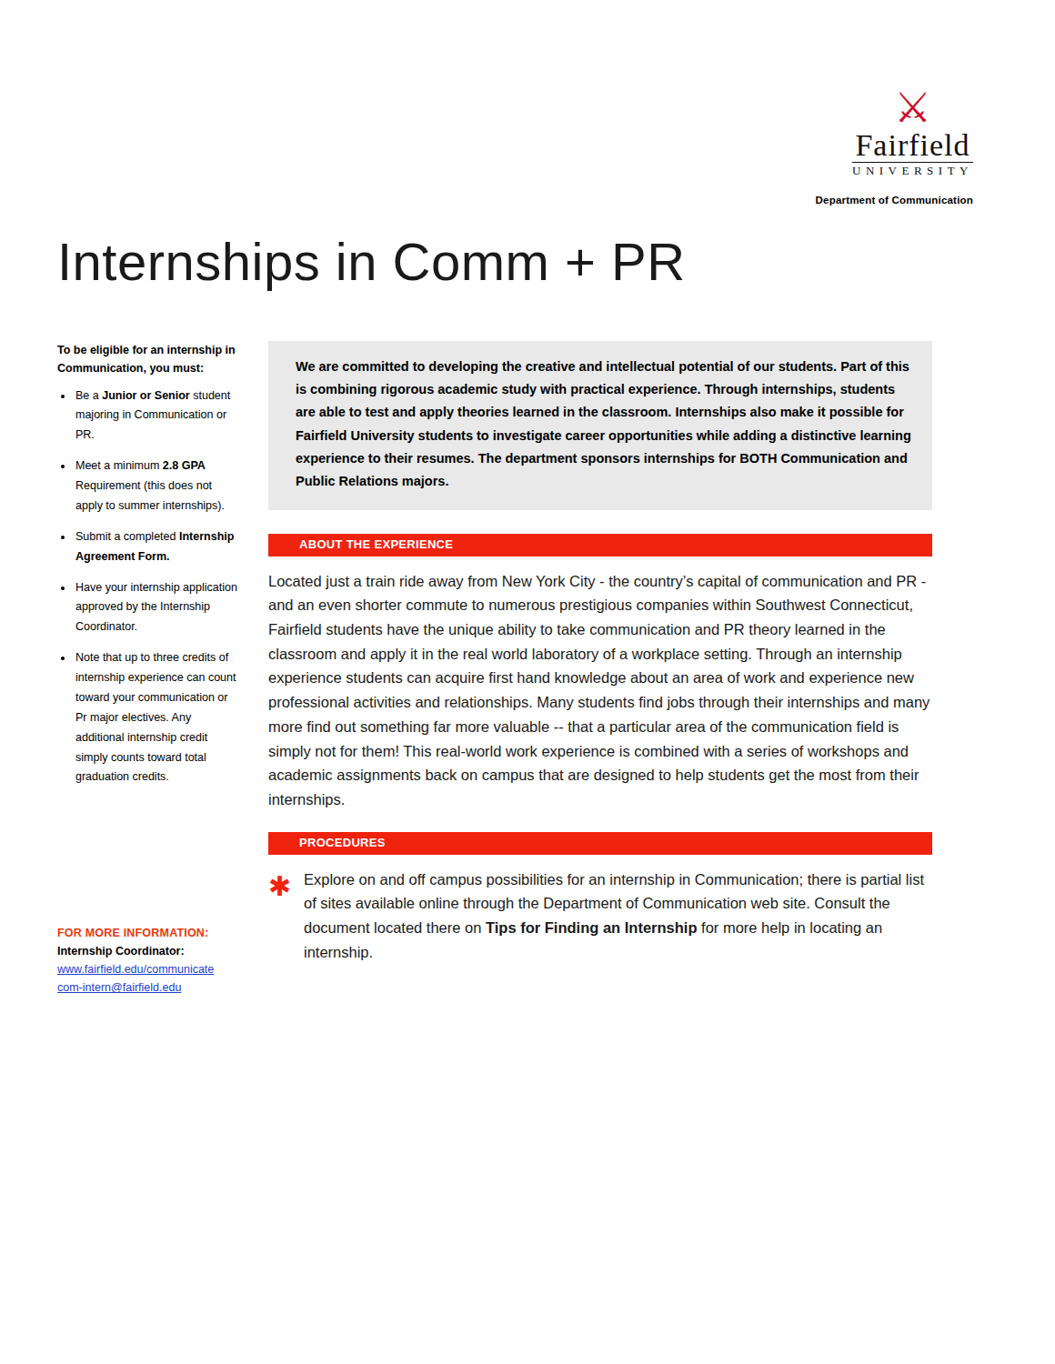⚔ Fairfield UNIVERSITY
Department of Communication
Internships in Comm + PR
To be eligible for an internship in Communication, you must:
Be a Junior or Senior student majoring in Communication or PR.
Meet a minimum 2.8 GPA Requirement (this does not apply to summer internships).
Submit a completed Internship Agreement Form.
Have your internship application approved by the Internship Coordinator.
Note that up to three credits of internship experience can count toward your communication or Pr major electives. Any additional internship credit simply counts toward total graduation credits.
FOR MORE INFORMATION:
Internship Coordinator: www.fairfield.edu/communicate com-intern@fairfield.edu
We are committed to developing the creative and intellectual potential of our students. Part of this is combining rigorous academic study with practical experience. Through internships, students are able to test and apply theories learned in the classroom. Internships also make it possible for Fairfield University students to investigate career opportunities while adding a distinctive learning experience to their resumes. The department sponsors internships for BOTH Communication and Public Relations majors.
ABOUT THE EXPERIENCE
Located just a train ride away from New York City - the country’s capital of communication and PR - and an even shorter commute to numerous prestigious companies within Southwest Connecticut, Fairfield students have the unique ability to take communication and PR theory learned in the classroom and apply it in the real world laboratory of a workplace setting. Through an internship experience students can acquire first hand knowledge about an area of work and experience new professional activities and relationships. Many students find jobs through their internships and many more find out something far more valuable -- that a particular area of the communication field is simply not for them! This real-world work experience is combined with a series of workshops and academic assignments back on campus that are designed to help students get the most from their internships.
PROCEDURES
✱
Explore on and off campus possibilities for an internship in Communication; there is partial list of sites available online through the Department of Communication web site. Consult the document located there on Tips for Finding an Internship for more help in locating an internship.